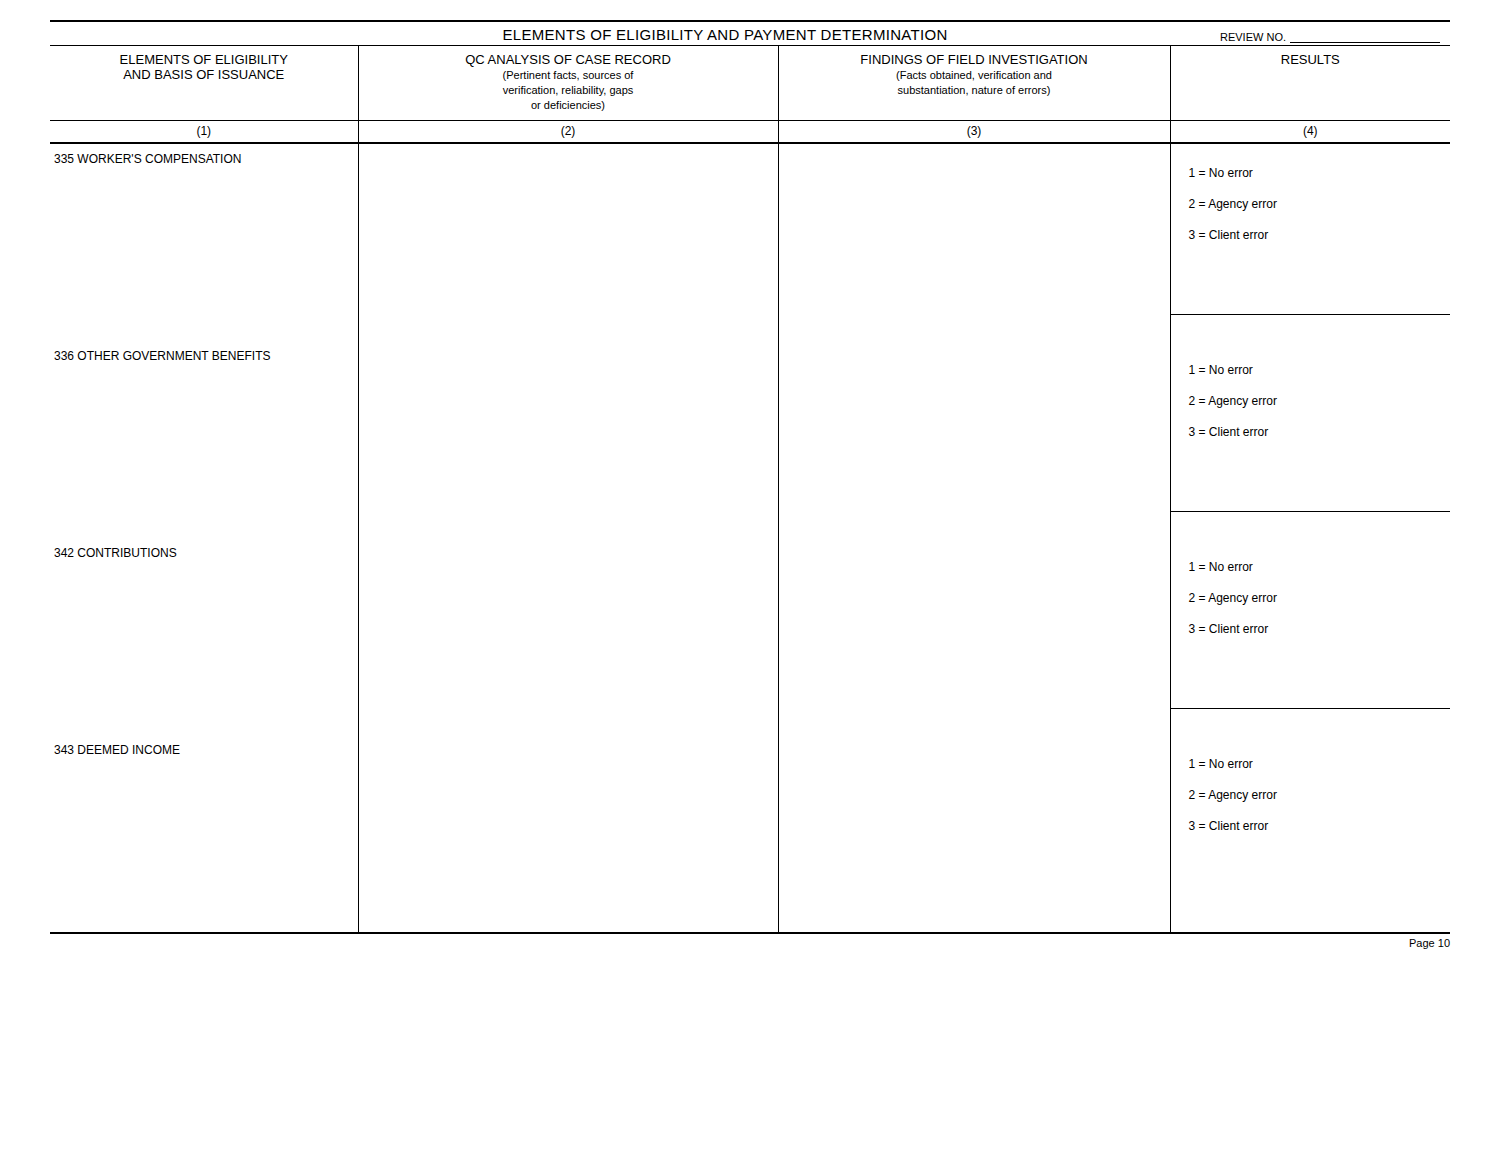ELEMENTS OF ELIGIBILITY AND PAYMENT DETERMINATION
REVIEW NO.
| ELEMENTS OF ELIGIBILITY AND BASIS OF ISSUANCE | QC ANALYSIS OF CASE RECORD (Pertinent facts, sources of verification, reliability, gaps or deficiencies) | FINDINGS OF FIELD INVESTIGATION (Facts obtained, verification and substantiation, nature of errors) | RESULTS |
| --- | --- | --- | --- |
| (1) | (2) | (3) | (4) |
| 335 WORKER'S COMPENSATION | | | 1 = No error 2 = Agency error 3 = Client error |
| 336 OTHER GOVERNMENT BENEFITS | | | 1 = No error 2 = Agency error 3 = Client error |
| 342 CONTRIBUTIONS | | | 1 = No error 2 = Agency error 3 = Client error |
| 343 DEEMED INCOME | | | 1 = No error 2 = Agency error 3 = Client error |
Page 10